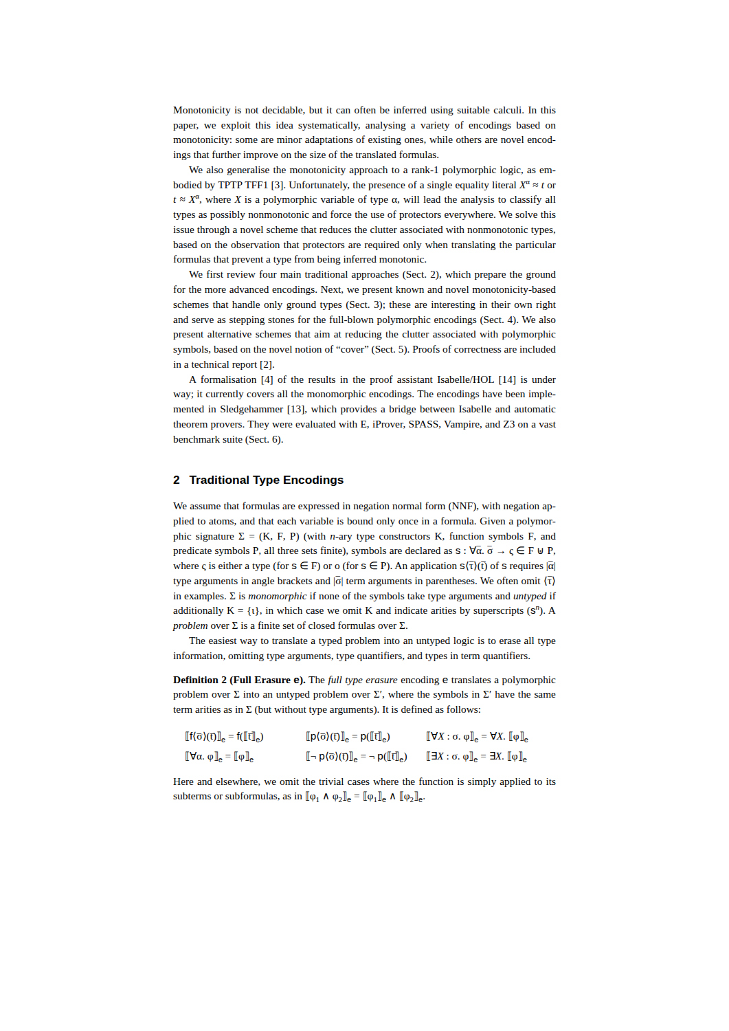Monotonicity is not decidable, but it can often be inferred using suitable calculi. In this paper, we exploit this idea systematically, analysing a variety of encodings based on monotonicity: some are minor adaptations of existing ones, while others are novel encodings that further improve on the size of the translated formulas.
We also generalise the monotonicity approach to a rank-1 polymorphic logic, as embodied by TPTP TFF1 [3]. Unfortunately, the presence of a single equality literal Xα ≈ t or t ≈ Xα, where X is a polymorphic variable of type α, will lead the analysis to classify all types as possibly nonmonotonic and force the use of protectors everywhere. We solve this issue through a novel scheme that reduces the clutter associated with nonmonotonic types, based on the observation that protectors are required only when translating the particular formulas that prevent a type from being inferred monotonic.
We first review four main traditional approaches (Sect. 2), which prepare the ground for the more advanced encodings. Next, we present known and novel monotonicity-based schemes that handle only ground types (Sect. 3); these are interesting in their own right and serve as stepping stones for the full-blown polymorphic encodings (Sect. 4). We also present alternative schemes that aim at reducing the clutter associated with polymorphic symbols, based on the novel notion of “cover” (Sect. 5). Proofs of correctness are included in a technical report [2].
A formalisation [4] of the results in the proof assistant Isabelle/HOL [14] is under way; it currently covers all the monomorphic encodings. The encodings have been implemented in Sledgehammer [13], which provides a bridge between Isabelle and automatic theorem provers. They were evaluated with E, iProver, SPASS, Vampire, and Z3 on a vast benchmark suite (Sect. 6).
2 Traditional Type Encodings
We assume that formulas are expressed in negation normal form (NNF), with negation applied to atoms, and that each variable is bound only once in a formula. Given a polymorphic signature Σ = (K, F, P) (with n-ary type constructors K, function symbols F, and predicate symbols P, all three sets finite), symbols are declared as s : ∀α. σ → ς ∈ F ⊎ P, where ς is either a type (for s ∈ F) or o (for s ∈ P). An application s τ (t) of s requires |α| type arguments in angle brackets and |σ| term arguments in parentheses. We often omit τ in examples. Σ is monomorphic if none of the symbols take type arguments and untyped if additionally K = {ι}, in which case we omit K and indicate arities by superscripts (sn). A problem over Σ is a finite set of closed formulas over Σ.
The easiest way to translate a typed problem into an untyped logic is to erase all type information, omitting type arguments, type quantifiers, and types in term quantifiers.
Definition 2 (Full Erasure e). The full type erasure encoding e translates a polymorphic problem over Σ into an untyped problem over Σ′, where the symbols in Σ′ have the same term arities as in Σ (but without type arguments). It is defined as follows:
f σ (t)e = f( te) p σ (t)e = p( te) ∀X : σ. φe = ∀X. φe ∀α. φe = φe ¬ p σ (t)e = ¬ p( te) ∃X : σ. φe = ∃X. φe
Here and elsewhere, we omit the trivial cases where the function is simply applied to its subterms or subformulas, as in φ1 ∧ φ2e = φ1e ∧ φ2e.